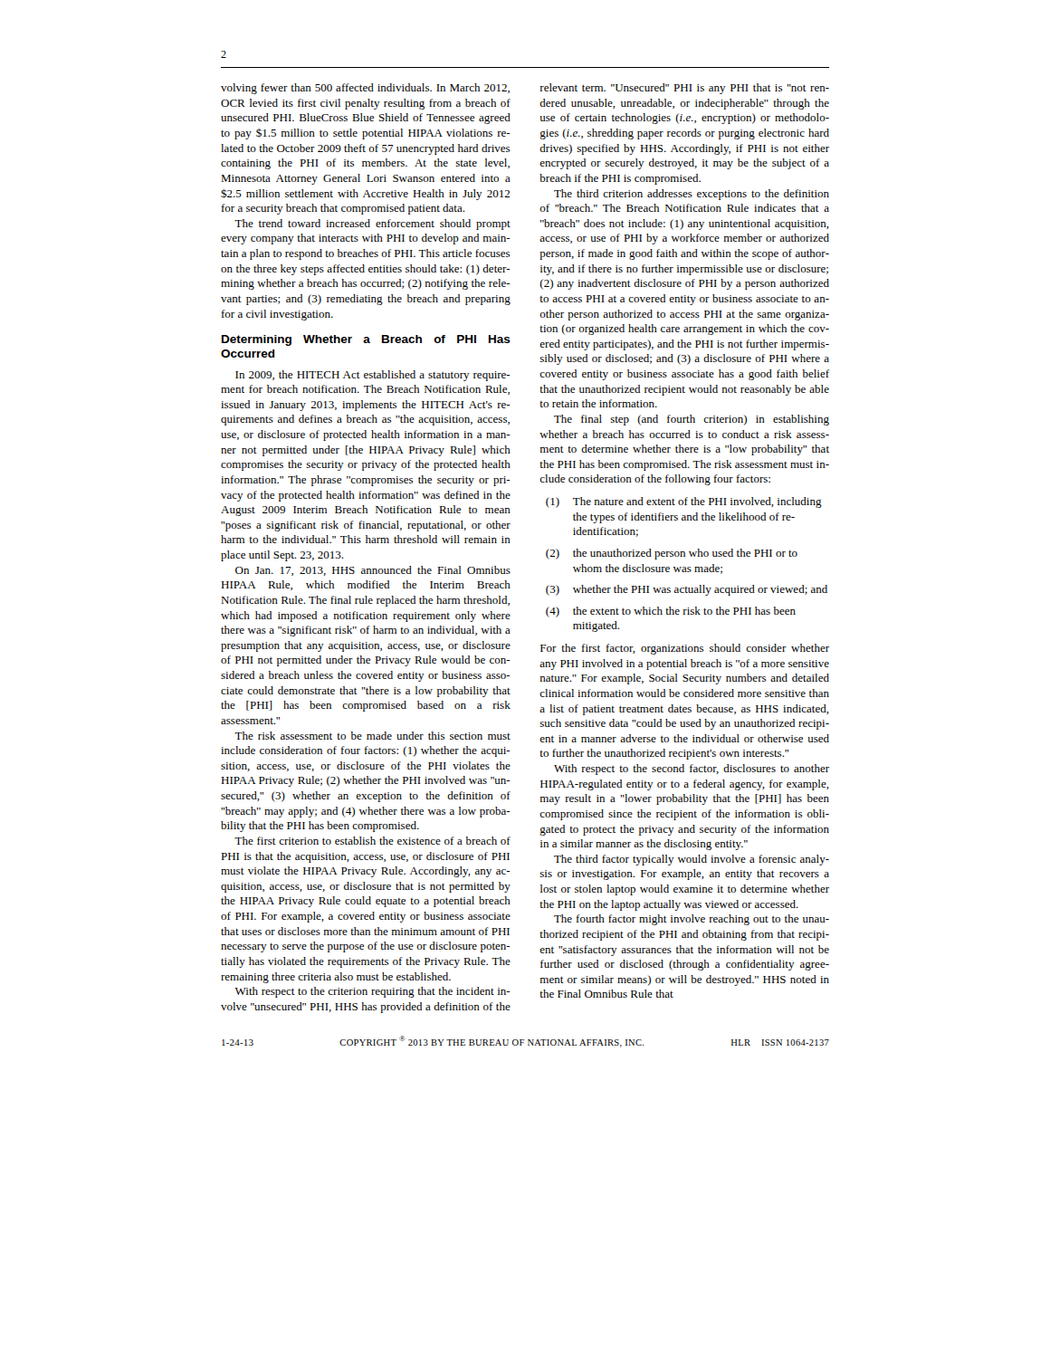2
volving fewer than 500 affected individuals. In March 2012, OCR levied its first civil penalty resulting from a breach of unsecured PHI. BlueCross Blue Shield of Tennessee agreed to pay $1.5 million to settle potential HIPAA violations related to the October 2009 theft of 57 unencrypted hard drives containing the PHI of its members. At the state level, Minnesota Attorney General Lori Swanson entered into a $2.5 million settlement with Accretive Health in July 2012 for a security breach that compromised patient data.
The trend toward increased enforcement should prompt every company that interacts with PHI to develop and maintain a plan to respond to breaches of PHI. This article focuses on the three key steps affected entities should take: (1) determining whether a breach has occurred; (2) notifying the relevant parties; and (3) remediating the breach and preparing for a civil investigation.
Determining Whether a Breach of PHI Has Occurred
In 2009, the HITECH Act established a statutory requirement for breach notification. The Breach Notification Rule, issued in January 2013, implements the HITECH Act's requirements and defines a breach as ''the acquisition, access, use, or disclosure of protected health information in a manner not permitted under [the HIPAA Privacy Rule] which compromises the security or privacy of the protected health information.'' The phrase ''compromises the security or privacy of the protected health information'' was defined in the August 2009 Interim Breach Notification Rule to mean ''poses a significant risk of financial, reputational, or other harm to the individual.'' This harm threshold will remain in place until Sept. 23, 2013.
On Jan. 17, 2013, HHS announced the Final Omnibus HIPAA Rule, which modified the Interim Breach Notification Rule. The final rule replaced the harm threshold, which had imposed a notification requirement only where there was a ''significant risk'' of harm to an individual, with a presumption that any acquisition, access, use, or disclosure of PHI not permitted under the Privacy Rule would be considered a breach unless the covered entity or business associate could demonstrate that ''there is a low probability that the [PHI] has been compromised based on a risk assessment.''
The risk assessment to be made under this section must include consideration of four factors: (1) whether the acquisition, access, use, or disclosure of the PHI violates the HIPAA Privacy Rule; (2) whether the PHI involved was ''unsecured,'' (3) whether an exception to the definition of ''breach'' may apply; and (4) whether there was a low probability that the PHI has been compromised.
The first criterion to establish the existence of a breach of PHI is that the acquisition, access, use, or disclosure of PHI must violate the HIPAA Privacy Rule. Accordingly, any acquisition, access, use, or disclosure that is not permitted by the HIPAA Privacy Rule could equate to a potential breach of PHI. For example, a covered entity or business associate that uses or discloses more than the minimum amount of PHI necessary to serve the purpose of the use or disclosure potentially has violated the requirements of the Privacy Rule. The remaining three criteria also must be established.
With respect to the criterion requiring that the incident involve ''unsecured'' PHI, HHS has provided a definition of the relevant term. ''Unsecured'' PHI is any PHI that is ''not rendered unusable, unreadable, or indecipherable'' through the use of certain technologies (i.e., encryption) or methodologies (i.e., shredding paper records or purging electronic hard drives) specified by HHS. Accordingly, if PHI is not either encrypted or securely destroyed, it may be the subject of a breach if the PHI is compromised.
The third criterion addresses exceptions to the definition of ''breach.'' The Breach Notification Rule indicates that a ''breach'' does not include: (1) any unintentional acquisition, access, or use of PHI by a workforce member or authorized person, if made in good faith and within the scope of authority, and if there is no further impermissible use or disclosure; (2) any inadvertent disclosure of PHI by a person authorized to access PHI at a covered entity or business associate to another person authorized to access PHI at the same organization (or organized health care arrangement in which the covered entity participates), and the PHI is not further impermissibly used or disclosed; and (3) a disclosure of PHI where a covered entity or business associate has a good faith belief that the unauthorized recipient would not reasonably be able to retain the information.
The final step (and fourth criterion) in establishing whether a breach has occurred is to conduct a risk assessment to determine whether there is a ''low probability'' that the PHI has been compromised. The risk assessment must include consideration of the following four factors:
The nature and extent of the PHI involved, including the types of identifiers and the likelihood of re-identification;
the unauthorized person who used the PHI or to whom the disclosure was made;
whether the PHI was actually acquired or viewed; and
the extent to which the risk to the PHI has been mitigated.
For the first factor, organizations should consider whether any PHI involved in a potential breach is ''of a more sensitive nature.'' For example, Social Security numbers and detailed clinical information would be considered more sensitive than a list of patient treatment dates because, as HHS indicated, such sensitive data ''could be used by an unauthorized recipient in a manner adverse to the individual or otherwise used to further the unauthorized recipient's own interests.''
With respect to the second factor, disclosures to another HIPAA-regulated entity or to a federal agency, for example, may result in a ''lower probability that the [PHI] has been compromised since the recipient of the information is obligated to protect the privacy and security of the information in a similar manner as the disclosing entity.''
The third factor typically would involve a forensic analysis or investigation. For example, an entity that recovers a lost or stolen laptop would examine it to determine whether the PHI on the laptop actually was viewed or accessed.
The fourth factor might involve reaching out to the unauthorized recipient of the PHI and obtaining from that recipient ''satisfactory assurances that the information will not be further used or disclosed (through a confidentiality agreement or similar means) or will be destroyed.'' HHS noted in the Final Omnibus Rule that
1-24-13
COPYRIGHT ® 2013 BY THE BUREAU OF NATIONAL AFFAIRS, INC.
HLR ISSN 1064-2137